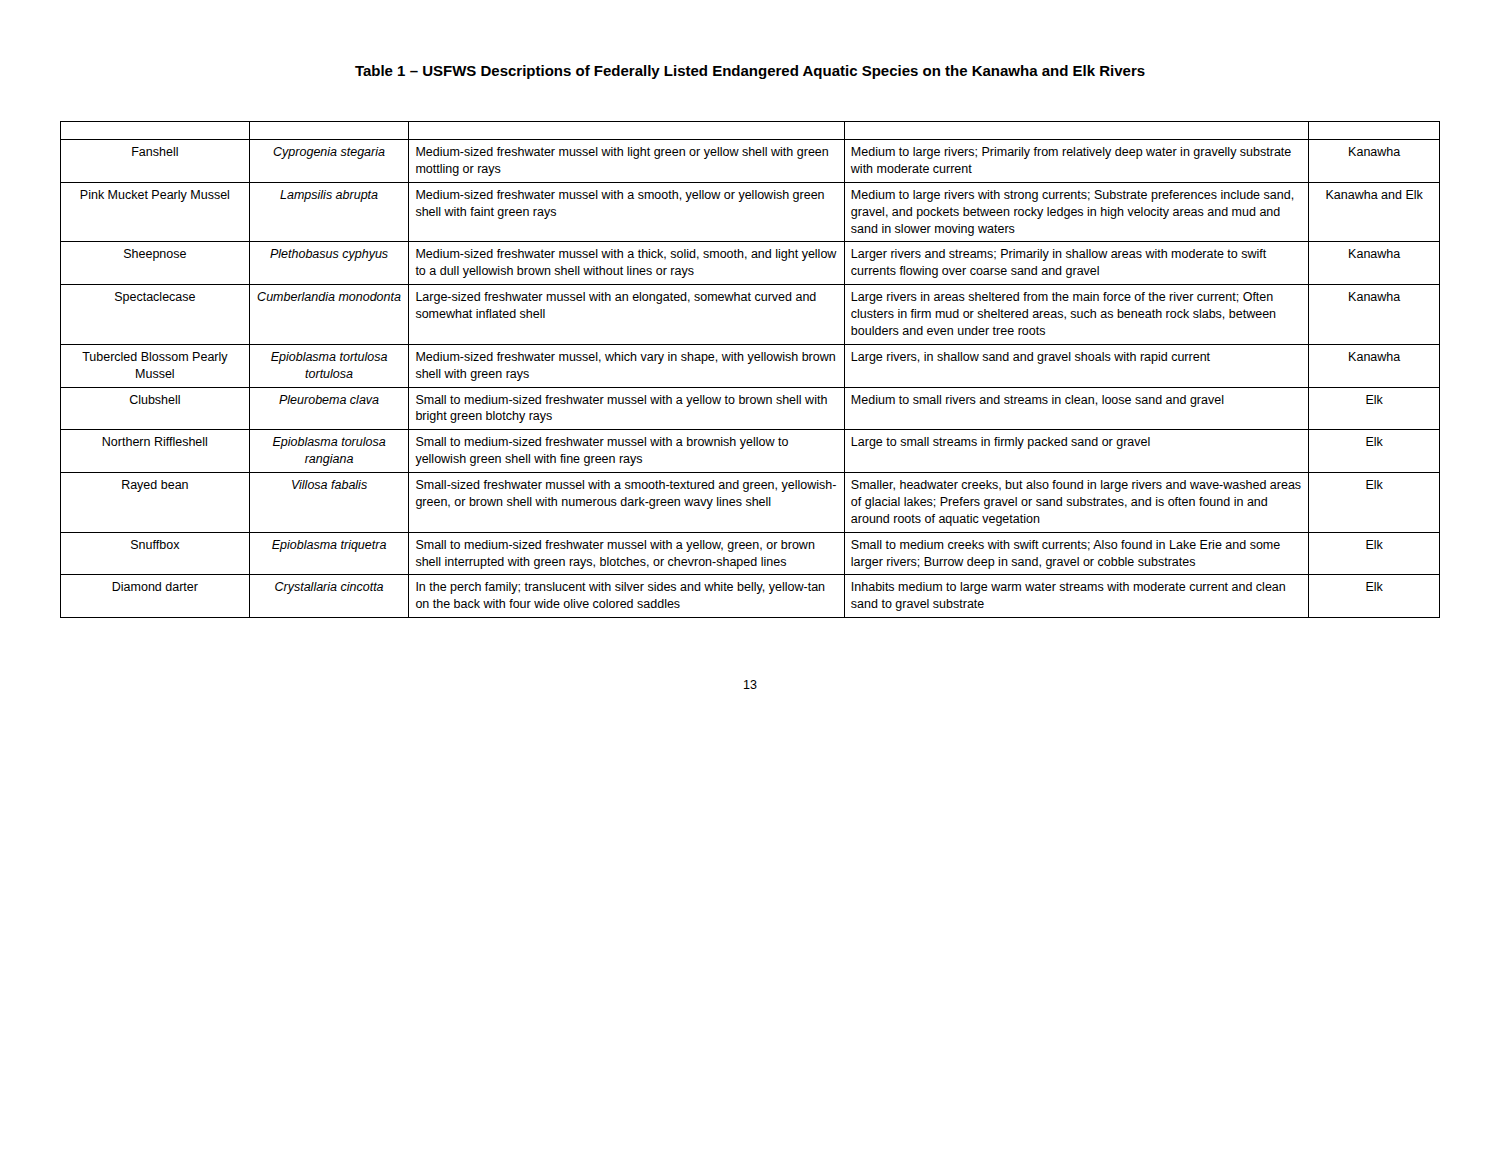Table 1 – USFWS Descriptions of Federally Listed Endangered Aquatic Species on the Kanawha and Elk Rivers
| Fanshell | Cyprogenia stegaria | Medium-sized freshwater mussel with light green or yellow shell with green mottling or rays | Medium to large rivers; Primarily from relatively deep water in gravelly substrate with moderate current | Kanawha |
| Pink Mucket Pearly Mussel | Lampsilis abrupta | Medium-sized freshwater mussel with a smooth, yellow or yellowish green shell with faint green rays | Medium to large rivers with strong currents; Substrate preferences include sand, gravel, and pockets between rocky ledges in high velocity areas and mud and sand in slower moving waters | Kanawha and Elk |
| Sheepnose | Plethobasus cyphyus | Medium-sized freshwater mussel with a thick, solid, smooth, and light yellow to a dull yellowish brown shell without lines or rays | Larger rivers and streams; Primarily in shallow areas with moderate to swift currents flowing over coarse sand and gravel | Kanawha |
| Spectaclecase | Cumberlandia monodonta | Large-sized freshwater mussel with an elongated, somewhat curved and somewhat inflated shell | Large rivers in areas sheltered from the main force of the river current; Often clusters in firm mud or sheltered areas, such as beneath rock slabs, between boulders and even under tree roots | Kanawha |
| Tubercled Blossom Pearly Mussel | Epioblasma tortulosa tortulosa | Medium-sized freshwater mussel, which vary in shape, with yellowish brown shell with green rays | Large rivers, in shallow sand and gravel shoals with rapid current | Kanawha |
| Clubshell | Pleurobema clava | Small to medium-sized freshwater mussel with a yellow to brown shell with bright green blotchy rays | Medium to small rivers and streams in clean, loose sand and gravel | Elk |
| Northern Riffleshell | Epioblasma torulosa rangiana | Small to medium-sized freshwater mussel with a brownish yellow to yellowish green shell with fine green rays | Large to small streams in firmly packed sand or gravel | Elk |
| Rayed bean | Villosa fabalis | Small-sized freshwater mussel with a smooth-textured and green, yellowish-green, or brown shell with numerous dark-green wavy lines shell | Smaller, headwater creeks, but also found in large rivers and wave-washed areas of glacial lakes; Prefers gravel or sand substrates, and is often found in and around roots of aquatic vegetation | Elk |
| Snuffbox | Epioblasma triquetra | Small to medium-sized freshwater mussel with a yellow, green, or brown shell interrupted with green rays, blotches, or chevron-shaped lines | Small to medium creeks with swift currents; Also found in Lake Erie and some larger rivers; Burrow deep in sand, gravel or cobble substrates | Elk |
| Diamond darter | Crystallaria cincotta | In the perch family; translucent with silver sides and white belly, yellow-tan on the back with four wide olive colored saddles | Inhabits medium to large warm water streams with moderate current and clean sand to gravel substrate | Elk |
13